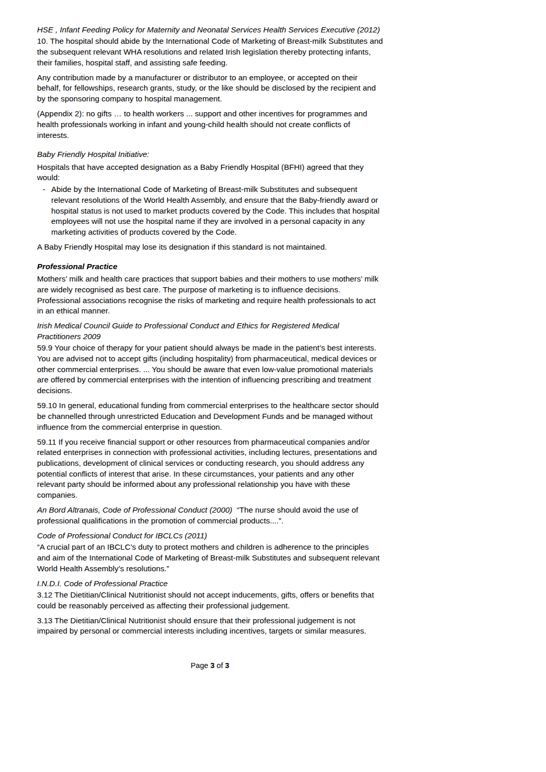HSE , Infant Feeding Policy for Maternity and Neonatal Services Health Services Executive (2012)
10. The hospital should abide by the International Code of Marketing of Breast-milk Substitutes and the subsequent relevant WHA resolutions and related Irish legislation thereby protecting infants, their families, hospital staff, and assisting safe feeding.
Any contribution made by a manufacturer or distributor to an employee, or accepted on their behalf, for fellowships, research grants, study, or the like should be disclosed by the recipient and by the sponsoring company to hospital management.
(Appendix 2): no gifts … to health workers ... support and other incentives for programmes and health professionals working in infant and young-child health should not create conflicts of interests.
Baby Friendly Hospital Initiative:
Hospitals that have accepted designation as a Baby Friendly Hospital (BFHI) agreed that they would:
Abide by the International Code of Marketing of Breast-milk Substitutes and subsequent relevant resolutions of the World Health Assembly, and ensure that the Baby-friendly award or hospital status is not used to market products covered by the Code. This includes that hospital employees will not use the hospital name if they are involved in a personal capacity in any marketing activities of products covered by the Code.
A Baby Friendly Hospital may lose its designation if this standard is not maintained.
Professional Practice
Mothers’ milk and health care practices that support babies and their mothers to use mothers’ milk are widely recognised as best care. The purpose of marketing is to influence decisions. Professional associations recognise the risks of marketing and require health professionals to act in an ethical manner.
Irish Medical Council Guide to Professional Conduct and Ethics for Registered Medical Practitioners 2009
59.9 Your choice of therapy for your patient should always be made in the patient’s best interests. You are advised not to accept gifts (including hospitality) from pharmaceutical, medical devices or other commercial enterprises. ... You should be aware that even low-value promotional materials are offered by commercial enterprises with the intention of influencing prescribing and treatment decisions.
59.10 In general, educational funding from commercial enterprises to the healthcare sector should be channelled through unrestricted Education and Development Funds and be managed without influence from the commercial enterprise in question.
59.11 If you receive financial support or other resources from pharmaceutical companies and/or related enterprises in connection with professional activities, including lectures, presentations and publications, development of clinical services or conducting research, you should address any potential conflicts of interest that arise. In these circumstances, your patients and any other relevant party should be informed about any professional relationship you have with these companies.
An Bord Altranais, Code of Professional Conduct (2000) “The nurse should avoid the use of professional qualifications in the promotion of commercial products....”.
Code of Professional Conduct for IBCLCs (2011)
“A crucial part of an IBCLC’s duty to protect mothers and children is adherence to the principles and aim of the International Code of Marketing of Breast-milk Substitutes and subsequent relevant World Health Assembly’s resolutions.”
I.N.D.I. Code of Professional Practice
3.12 The Dietitian/Clinical Nutritionist should not accept inducements, gifts, offers or benefits that could be reasonably perceived as affecting their professional judgement.
3.13 The Dietitian/Clinical Nutritionist should ensure that their professional judgement is not impaired by personal or commercial interests including incentives, targets or similar measures.
Page 3 of 3